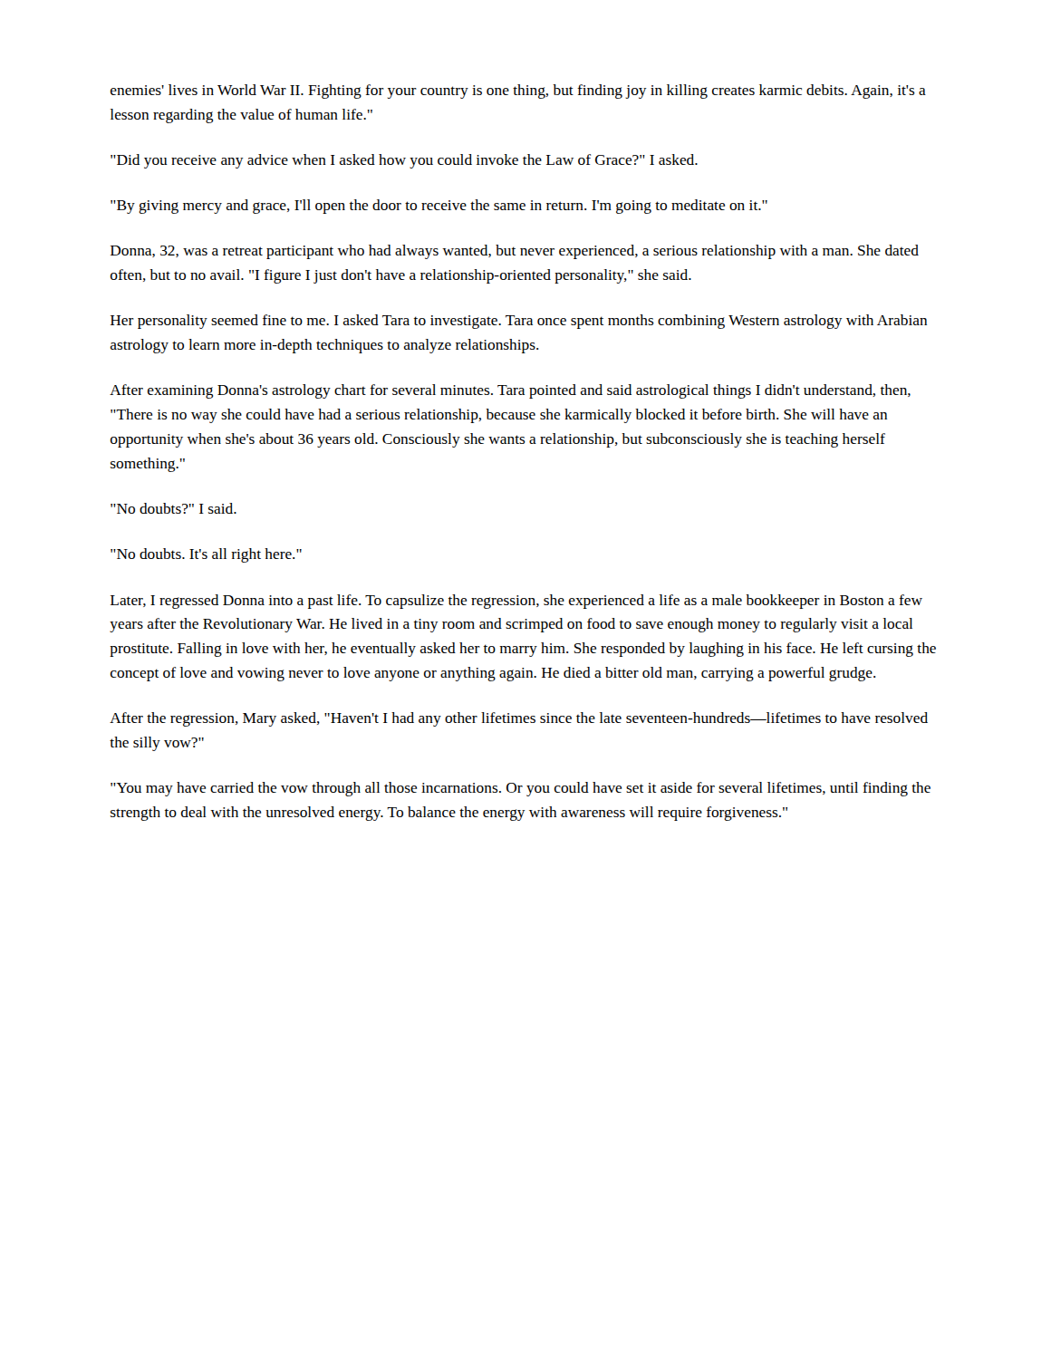enemies' lives in World War II. Fighting for your country is one thing, but finding joy in killing creates karmic debits. Again, it's a lesson regarding the value of human life."
"Did you receive any advice when I asked how you could invoke the Law of Grace?" I asked.
"By giving mercy and grace, I'll open the door to receive the same in return. I'm going to meditate on it."
Donna, 32, was a retreat participant who had always wanted, but never experienced, a serious relationship with a man. She dated often, but to no avail. "I figure I just don't have a relationship-oriented personality," she said.
Her personality seemed fine to me. I asked Tara to investigate. Tara once spent months combining Western astrology with Arabian astrology to learn more in-depth techniques to analyze relationships.
After examining Donna's astrology chart for several minutes. Tara pointed and said astrological things I didn't understand, then, "There is no way she could have had a serious relationship, because she karmically blocked it before birth. She will have an opportunity when she's about 36 years old. Consciously she wants a relationship, but subconsciously she is teaching herself something."
"No doubts?" I said.
"No doubts. It's all right here."
Later, I regressed Donna into a past life. To capsulize the regression, she experienced a life as a male bookkeeper in Boston a few years after the Revolutionary War. He lived in a tiny room and scrimped on food to save enough money to regularly visit a local prostitute. Falling in love with her, he eventually asked her to marry him. She responded by laughing in his face. He left cursing the concept of love and vowing never to love anyone or anything again. He died a bitter old man, carrying a powerful grudge.
After the regression, Mary asked, "Haven't I had any other lifetimes since the late seventeen-hundreds—lifetimes to have resolved the silly vow?"
"You may have carried the vow through all those incarnations. Or you could have set it aside for several lifetimes, until finding the strength to deal with the unresolved energy. To balance the energy with awareness will require forgiveness."